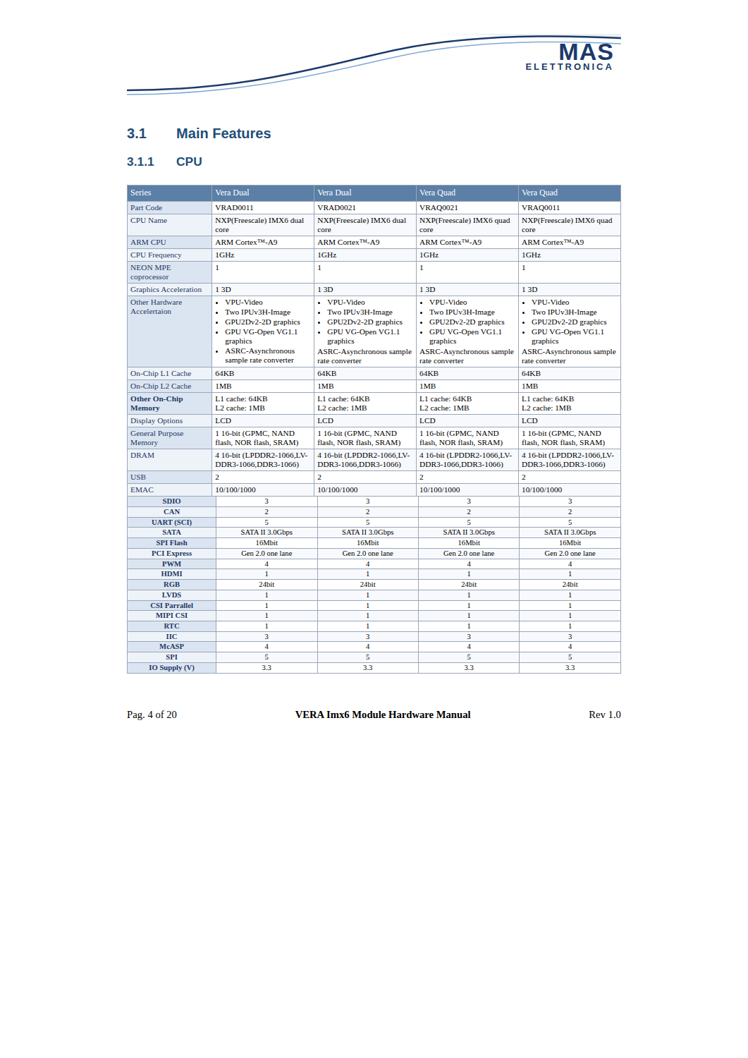MASELETTRONICA
3.1 Main Features
3.1.1 CPU
| Series | Vera Dual | Vera Dual | Vera Quad | Vera Quad |
| --- | --- | --- | --- | --- |
| Part Code | VRAD0011 | VRAD0021 | VRAQ0021 | VRAQ0011 |
| CPU Name | NXP(Freescale) IMX6 dual core | NXP(Freescale) IMX6 dual core | NXP(Freescale) IMX6 quad core | NXP(Freescale) IMX6 quad core |
| ARM CPU | ARM Cortex™-A9 | ARM Cortex™-A9 | ARM Cortex™-A9 | ARM Cortex™-A9 |
| CPU Frequency | 1GHz | 1GHz | 1GHz | 1GHz |
| NEON MPE coprocessor | 1 | 1 | 1 | 1 |
| Graphics Acceleration | 1 3D | 1 3D | 1 3D | 1 3D |
| Other Hardware Accelertaion | VPU-Video Two IPUv3H-Image GPU2Dv2-2D graphics GPU VG-Open VG1.1 graphics ASRC-Asynchronous sample rate converter | VPU-Video Two IPUv3H-Image GPU2Dv2-2D graphics GPU VG-Open VG1.1 graphics ASRC-Asynchronous sample rate converter | VPU-Video Two IPUv3H-Image GPU2Dv2-2D graphics GPU VG-Open VG1.1 graphics ASRC-Asynchronous sample rate converter | VPU-Video Two IPUv3H-Image GPU2Dv2-2D graphics GPU VG-Open VG1.1 graphics ASRC-Asynchronous sample rate converter |
| On-Chip L1 Cache | 64KB | 64KB | 64KB | 64KB |
| On-Chip L2 Cache | 1MB | 1MB | 1MB | 1MB |
| Other On-Chip Memory | L1 cache: 64KB L2 cache: 1MB | L1 cache: 64KB L2 cache: 1MB | L1 cache: 64KB L2 cache: 1MB | L1 cache: 64KB L2 cache: 1MB |
| Display Options | LCD | LCD | LCD | LCD |
| General Purpose Memory | 1 16-bit (GPMC, NAND flash, NOR flash, SRAM) | 1 16-bit (GPMC, NAND flash, NOR flash, SRAM) | 1 16-bit (GPMC, NAND flash, NOR flash, SRAM) | 1 16-bit (GPMC, NAND flash, NOR flash, SRAM) |
| DRAM | 4 16-bit (LPDDR2-1066,LV-DDR3-1066,DDR3-1066) | 4 16-bit (LPDDR2-1066,LV-DDR3-1066,DDR3-1066) | 4 16-bit (LPDDR2-1066,LV-DDR3-1066,DDR3-1066) | 4 16-bit (LPDDR2-1066,LV-DDR3-1066,DDR3-1066) |
| USB | 2 | 2 | 2 | 2 |
| EMAC | 10/100/1000 | 10/100/1000 | 10/100/1000 | 10/100/1000 |
| SDIO | 3 | 3 | 3 | 3 |
| CAN | 2 | 2 | 2 | 2 |
| UART (SCI) | 5 | 5 | 5 | 5 |
| SATA | SATA II 3.0Gbps | SATA II 3.0Gbps | SATA II 3.0Gbps | SATA II 3.0Gbps |
| SPI Flash | 16Mbit | 16Mbit | 16Mbit | 16Mbit |
| PCI Express | Gen 2.0 one lane | Gen 2.0 one lane | Gen 2.0 one lane | Gen 2.0 one lane |
| PWM | 4 | 4 | 4 | 4 |
| HDMI | 1 | 1 | 1 | 1 |
| RGB | 24bit | 24bit | 24bit | 24bit |
| LVDS | 1 | 1 | 1 | 1 |
| CSI Parrallel | 1 | 1 | 1 | 1 |
| MIPI CSI | 1 | 1 | 1 | 1 |
| RTC | 1 | 1 | 1 | 1 |
| IIC | 3 | 3 | 3 | 3 |
| McASP | 4 | 4 | 4 | 4 |
| SPI | 5 | 5 | 5 | 5 |
| IO Supply (V) | 3.3 | 3.3 | 3.3 | 3.3 |
Pag. 4 of 20 VERA Imx6 Module Hardware Manual Rev 1.0